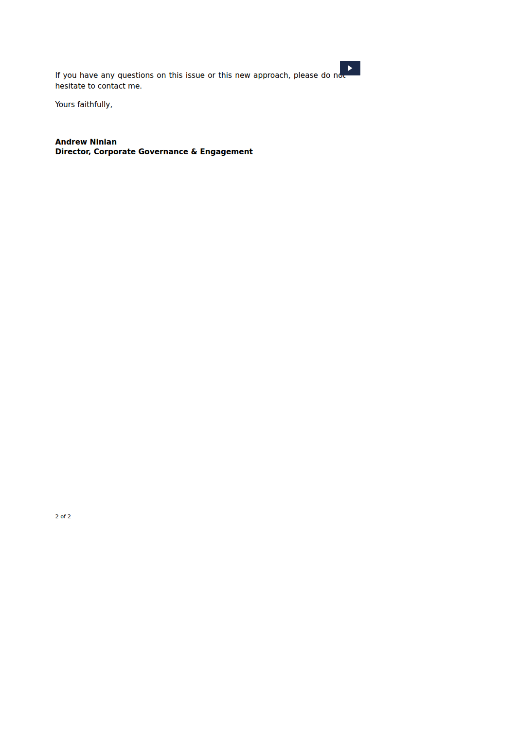If you have any questions on this issue or this new approach, please do not hesitate to contact me.
Yours faithfully,
Andrew Ninian
Director, Corporate Governance & Engagement
2 of 2